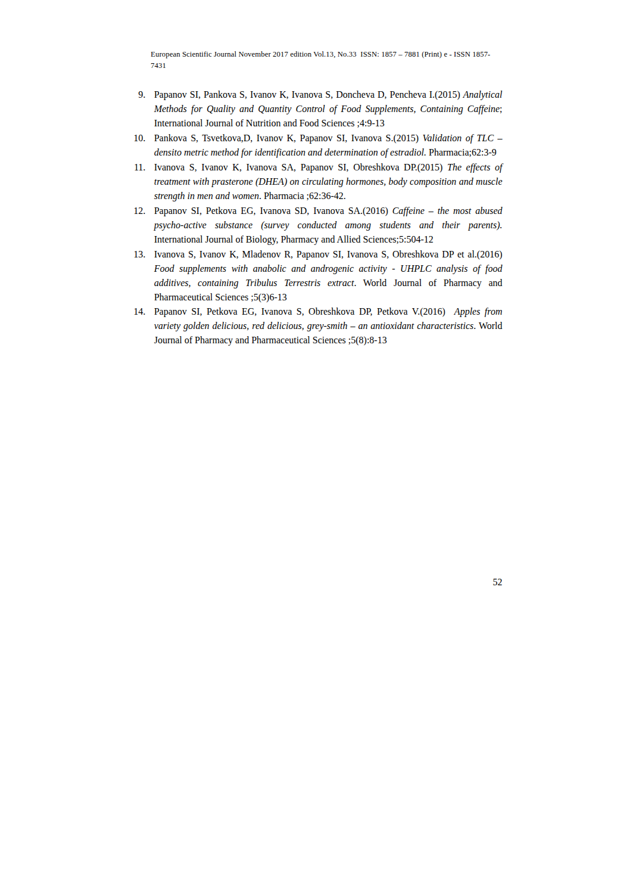European Scientific Journal November 2017 edition Vol.13, No.33 ISSN: 1857 – 7881 (Print) e - ISSN 1857- 7431
9. Papanov SI, Pankova S, Ivanov K, Ivanova S, Doncheva D, Pencheva I.(2015) Analytical Methods for Quality and Quantity Control of Food Supplements, Containing Caffeine; International Journal of Nutrition and Food Sciences ;4:9-13
10. Pankova S, Tsvetkova,D, Ivanov K, Papanov SI, Ivanova S.(2015) Validation of TLC – densito metric method for identification and determination of estradiol. Pharmacia;62:3-9
11. Ivanova S, Ivanov K, Ivanova SA, Papanov SI, Obreshkova DP.(2015) The effects of treatment with prasterone (DHEA) on circulating hormones, body composition and muscle strength in men and women. Pharmacia ;62:36-42.
12. Papanov SI, Petkova EG, Ivanova SD, Ivanova SA.(2016) Caffeine – the most abused psycho-active substance (survey conducted among students and their parents). International Journal of Biology, Pharmacy and Allied Sciences;5:504-12
13. Ivanova S, Ivanov K, Mladenov R, Papanov SI, Ivanova S, Obreshkova DP et al.(2016) Food supplements with anabolic and androgenic activity - UHPLC analysis of food additives, containing Tribulus Terrestris extract. World Journal of Pharmacy and Pharmaceutical Sciences ;5(3)6-13
14. Papanov SI, Petkova EG, Ivanova S, Obreshkova DP, Petkova V.(2016) Apples from variety golden delicious, red delicious, grey-smith – an antioxidant characteristics. World Journal of Pharmacy and Pharmaceutical Sciences ;5(8):8-13
52